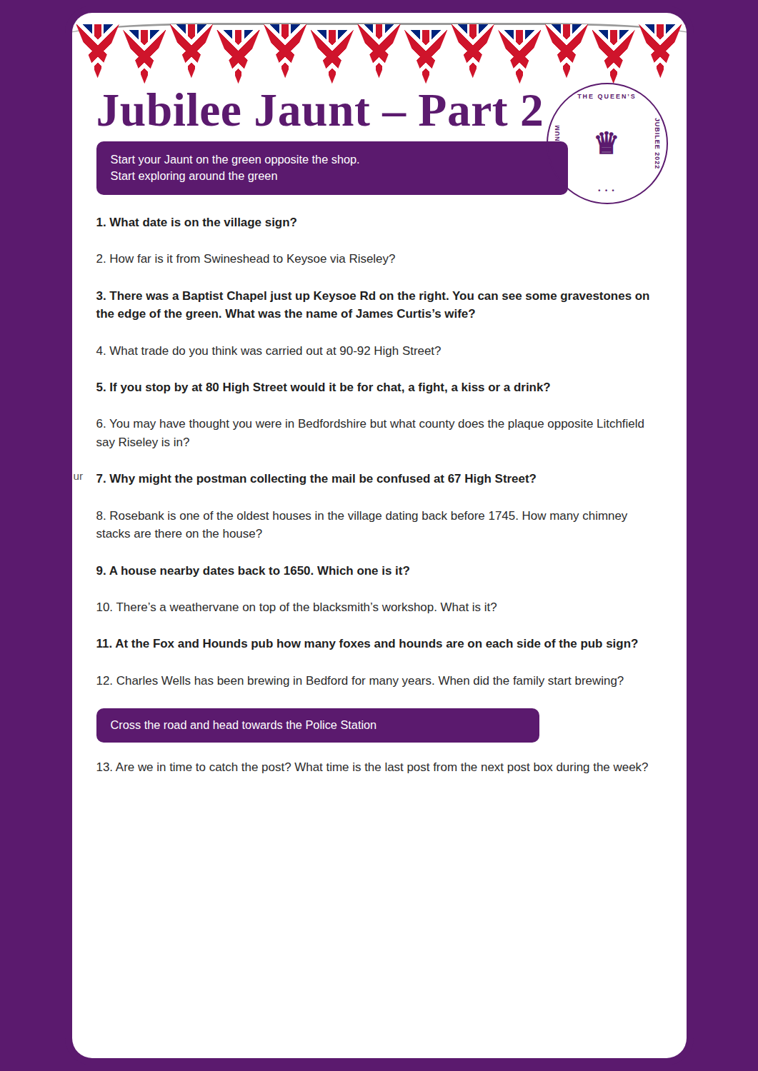♛
THE QUEEN’S
PLATINUM
JUBILEE 2022
• • •
Jubilee Jaunt – Part 2
Start your Jaunt on the green opposite the shop.
Start exploring around the green
ur
What date is on the village sign?
How far is it from Swineshead to Keysoe via Riseley?
There was a Baptist Chapel just up Keysoe Rd on the right. You can see some gravestones on the edge of the green. What was the name of James Curtis’s wife?
What trade do you think was carried out at 90-92 High Street?
If you stop by at 80 High Street would it be for chat, a fight, a kiss or a drink?
You may have thought you were in Bedfordshire but what county does the plaque opposite Litchfield say Riseley is in?
Why might the postman collecting the mail be confused at 67 High Street?
Rosebank is one of the oldest houses in the village dating back before 1745. How many chimney stacks are there on the house?
A house nearby dates back to 1650. Which one is it?
There’s a weathervane on top of the blacksmith’s workshop. What is it?
At the Fox and Hounds pub how many foxes and hounds are on each side of the pub sign?
Charles Wells has been brewing in Bedford for many years. When did the family start brewing?
Cross the road and head towards the Police Station
Are we in time to catch the post? What time is the last post from the next post box during the week?